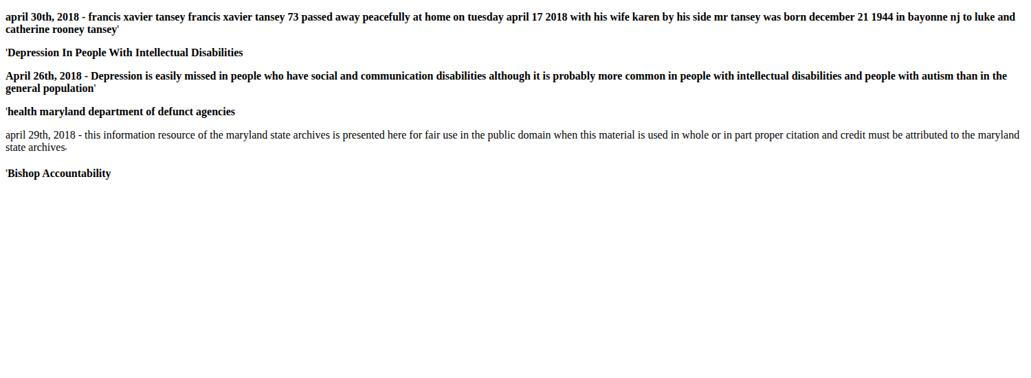april 30th, 2018 - francis xavier tansey francis xavier tansey 73 passed away peacefully at home on tuesday april 17 2018 with his wife karen by his side mr tansey was born december 21 1944 in bayonne nj to luke and catherine rooney tansey'
'Depression In People With Intellectual Disabilities
April 26th, 2018 - Depression is easily missed in people who have social and communication disabilities although it is probably more common in people with intellectual disabilities and people with autism than in the general population'
'health maryland department of defunct agencies
april 29th, 2018 - this information resource of the maryland state archives is presented here for fair use in the public domain when this material is used in whole or in part proper citation and credit must be attributed to the maryland state archives'
'Bishop Accountability